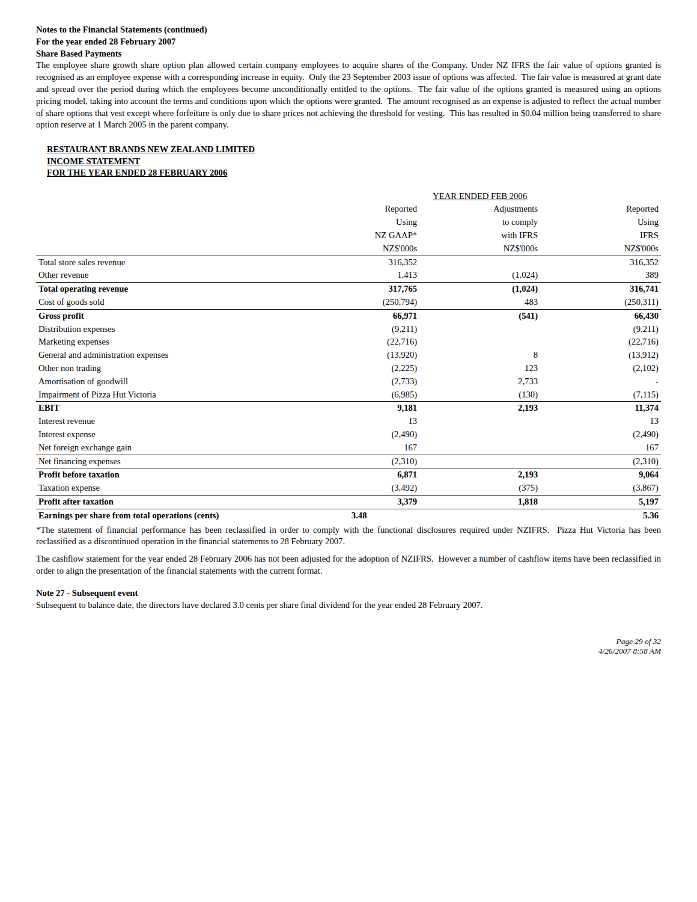Notes to the Financial Statements (continued)
For the year ended 28 February 2007
Share Based Payments
The employee share growth share option plan allowed certain company employees to acquire shares of the Company. Under NZ IFRS the fair value of options granted is recognised as an employee expense with a corresponding increase in equity. Only the 23 September 2003 issue of options was affected. The fair value is measured at grant date and spread over the period during which the employees become unconditionally entitled to the options. The fair value of the options granted is measured using an options pricing model, taking into account the terms and conditions upon which the options were granted. The amount recognised as an expense is adjusted to reflect the actual number of share options that vest except where forfeiture is only due to share prices not achieving the threshold for vesting. This has resulted in $0.04 million being transferred to share option reserve at 1 March 2005 in the parent company.
RESTAURANT BRANDS NEW ZEALAND LIMITED
INCOME STATEMENT
FOR THE YEAR ENDED 28 FEBRUARY 2006
| | YEAR ENDED FEB 2006 |
| | Reported | Adjustments | Reported |
| | Using | to comply | Using |
| | NZ GAAP* | with IFRS | IFRS |
| | NZ$'000s | NZ$'000s | NZ$'000s |
| Total store sales revenue | 316,352 | | 316,352 |
| Other revenue | 1,413 | (1,024) | 389 |
| Total operating revenue | 317,765 | (1,024) | 316,741 |
| Cost of goods sold | (250,794) | 483 | (250,311) |
| Gross profit | 66,971 | (541) | 66,430 |
| Distribution expenses | (9,211) | | (9,211) |
| Marketing expenses | (22,716) | | (22,716) |
| General and administration expenses | (13,920) | 8 | (13,912) |
| Other non trading | (2,225) | 123 | (2,102) |
| Amortisation of goodwill | (2,733) | 2,733 | - |
| Impairment of Pizza Hut Victoria | (6,985) | (130) | (7,115) |
| EBIT | 9,181 | 2,193 | 11,374 |
| Interest revenue | 13 | | 13 |
| Interest expense | (2,490) | | (2,490) |
| Net foreign exchange gain | 167 | | 167 |
| Net financing expenses | (2,310) | | (2,310) |
| Profit before taxation | 6,871 | 2,193 | 9,064 |
| Taxation expense | (3,492) | (375) | (3,867) |
| Profit after taxation | 3,379 | 1,818 | 5,197 |
| Earnings per share from total operations (cents) | 3.48 | | 5.36 |
*The statement of financial performance has been reclassified in order to comply with the functional disclosures required under NZIFRS. Pizza Hut Victoria has been reclassified as a discontinued operation in the financial statements to 28 February 2007.
The cashflow statement for the year ended 28 February 2006 has not been adjusted for the adoption of NZIFRS. However a number of cashflow items have been reclassified in order to align the presentation of the financial statements with the current format.
Note 27 - Subsequent event
Subsequent to balance date, the directors have declared 3.0 cents per share final dividend for the year ended 28 February 2007.
Page 29 of 32
4/26/2007 8:58 AM